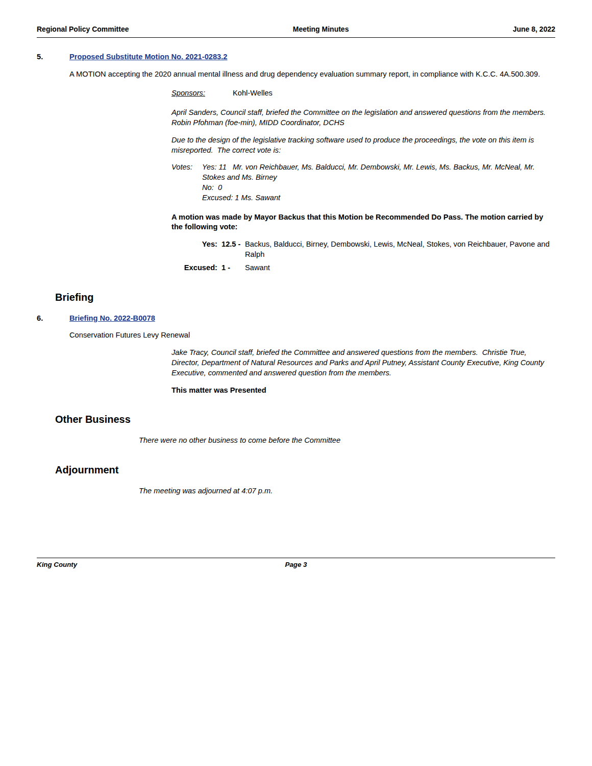Regional Policy Committee
Meeting Minutes
June 8, 2022
5.
Proposed Substitute Motion No. 2021-0283.2
A MOTION accepting the 2020 annual mental illness and drug dependency evaluation summary report, in compliance with K.C.C. 4A.500.309.
Sponsors:
Kohl-Welles
April Sanders, Council staff, briefed the Committee on the legislation and answered questions from the members. Robin Pfohman (foe-min), MIDD Coordinator, DCHS
Due to the design of the legislative tracking software used to produce the proceedings, the vote on this item is misreported. The correct vote is:
Votes:
Yes: 11 Mr. von Reichbauer, Ms. Balducci, Mr. Dembowski, Mr. Lewis, Ms. Backus, Mr. McNeal, Mr. Stokes and Ms. Birney
No: 0
Excused: 1 Ms. Sawant
A motion was made by Mayor Backus that this Motion be Recommended Do Pass. The motion carried by the following vote:
Yes:
12.5 -
Backus, Balducci, Birney, Dembowski, Lewis, McNeal, Stokes, von Reichbauer, Pavone and Ralph
Excused:
1 -
Sawant
Briefing
6.
Briefing No. 2022-B0078
Conservation Futures Levy Renewal
Jake Tracy, Council staff, briefed the Committee and answered questions from the members. Christie True, Director, Department of Natural Resources and Parks and April Putney, Assistant County Executive, King County Executive, commented and answered question from the members.
This matter was Presented
Other Business
There were no other business to come before the Committee
Adjournment
The meeting was adjourned at 4:07 p.m.
King County
Page 3